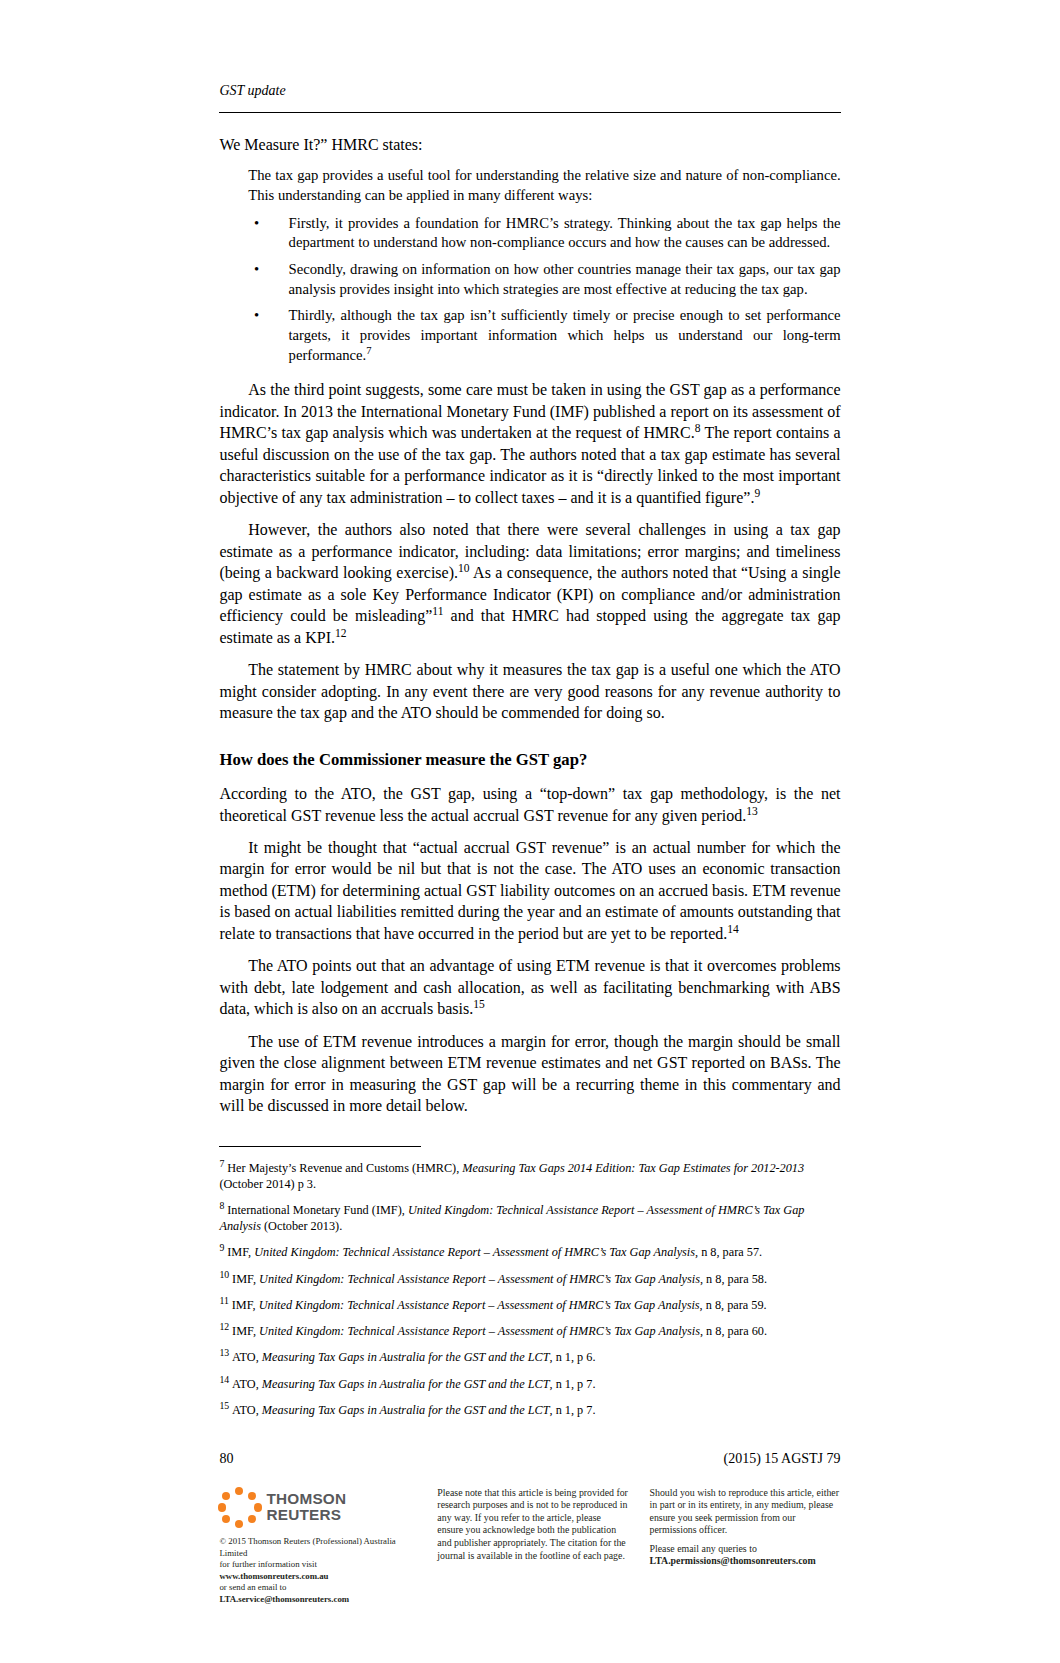GST update
We Measure It?” HMRC states:
The tax gap provides a useful tool for understanding the relative size and nature of non-compliance. This understanding can be applied in many different ways:
Firstly, it provides a foundation for HMRC’s strategy. Thinking about the tax gap helps the department to understand how non-compliance occurs and how the causes can be addressed.
Secondly, drawing on information on how other countries manage their tax gaps, our tax gap analysis provides insight into which strategies are most effective at reducing the tax gap.
Thirdly, although the tax gap isn’t sufficiently timely or precise enough to set performance targets, it provides important information which helps us understand our long-term performance.7
As the third point suggests, some care must be taken in using the GST gap as a performance indicator. In 2013 the International Monetary Fund (IMF) published a report on its assessment of HMRC’s tax gap analysis which was undertaken at the request of HMRC.8 The report contains a useful discussion on the use of the tax gap. The authors noted that a tax gap estimate has several characteristics suitable for a performance indicator as it is “directly linked to the most important objective of any tax administration – to collect taxes – and it is a quantified figure”.9
However, the authors also noted that there were several challenges in using a tax gap estimate as a performance indicator, including: data limitations; error margins; and timeliness (being a backward looking exercise).10 As a consequence, the authors noted that “Using a single gap estimate as a sole Key Performance Indicator (KPI) on compliance and/or administration efficiency could be misleading”11 and that HMRC had stopped using the aggregate tax gap estimate as a KPI.12
The statement by HMRC about why it measures the tax gap is a useful one which the ATO might consider adopting. In any event there are very good reasons for any revenue authority to measure the tax gap and the ATO should be commended for doing so.
How does the Commissioner measure the GST gap?
According to the ATO, the GST gap, using a “top-down” tax gap methodology, is the net theoretical GST revenue less the actual accrual GST revenue for any given period.13
It might be thought that “actual accrual GST revenue” is an actual number for which the margin for error would be nil but that is not the case. The ATO uses an economic transaction method (ETM) for determining actual GST liability outcomes on an accrued basis. ETM revenue is based on actual liabilities remitted during the year and an estimate of amounts outstanding that relate to transactions that have occurred in the period but are yet to be reported.14
The ATO points out that an advantage of using ETM revenue is that it overcomes problems with debt, late lodgement and cash allocation, as well as facilitating benchmarking with ABS data, which is also on an accruals basis.15
The use of ETM revenue introduces a margin for error, though the margin should be small given the close alignment between ETM revenue estimates and net GST reported on BASs. The margin for error in measuring the GST gap will be a recurring theme in this commentary and will be discussed in more detail below.
7 Her Majesty’s Revenue and Customs (HMRC), Measuring Tax Gaps 2014 Edition: Tax Gap Estimates for 2012-2013 (October 2014) p 3.
8 International Monetary Fund (IMF), United Kingdom: Technical Assistance Report – Assessment of HMRC’s Tax Gap Analysis (October 2013).
9 IMF, United Kingdom: Technical Assistance Report – Assessment of HMRC’s Tax Gap Analysis, n 8, para 57.
10 IMF, United Kingdom: Technical Assistance Report – Assessment of HMRC’s Tax Gap Analysis, n 8, para 58.
11 IMF, United Kingdom: Technical Assistance Report – Assessment of HMRC’s Tax Gap Analysis, n 8, para 59.
12 IMF, United Kingdom: Technical Assistance Report – Assessment of HMRC’s Tax Gap Analysis, n 8, para 60.
13 ATO, Measuring Tax Gaps in Australia for the GST and the LCT, n 1, p 6.
14 ATO, Measuring Tax Gaps in Australia for the GST and the LCT, n 1, p 7.
15 ATO, Measuring Tax Gaps in Australia for the GST and the LCT, n 1, p 7.
80
(2015) 15 AGSTJ 79
THOMSON REUTERS
© 2015 Thomson Reuters (Professional) Australia Limited
for further information visit www.thomsonreuters.com.au
or send an email to LTA.service@thomsonreuters.com
Please note that this article is being provided for research purposes and is not to be reproduced in any way. If you refer to the article, please ensure you acknowledge both the publication and publisher appropriately. The citation for the journal is available in the footline of each page.
Should you wish to reproduce this article, either in part or in its entirety, in any medium, please ensure you seek permission from our permissions officer.
Please email any queries to
LTA.permissions@thomsonreuters.com